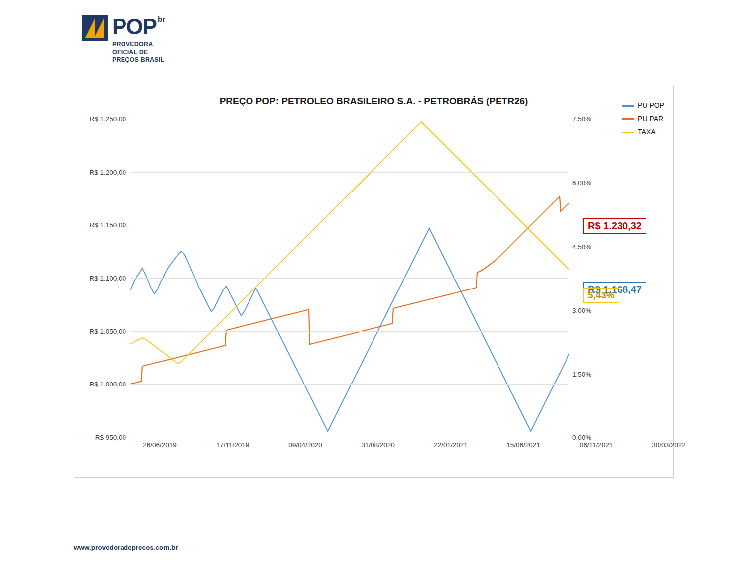POP
br
Provedora
Oficial de
Preços Brasil
PREÇO POP: PETROLEO BRASILEIRO S.A. - PETROBRÁS (PETR26)
PU POP
PU PAR
TAXA
R$ 1.250,00
R$ 1.200,00
R$ 1.150,00
R$ 1.100,00
R$ 1.050,00
R$ 1.000,00
R$ 950,00
7,50%
6,00%
4,50%
3,00%
1,50%
0,00%
26/06/2019
17/11/2019
09/04/2020
31/08/2020
22/01/2021
15/06/2021
06/11/2021
30/03/2022
R$ 1.230,32
R$ 1.168,47
5,43%
www.provedoradeprecos.com.br